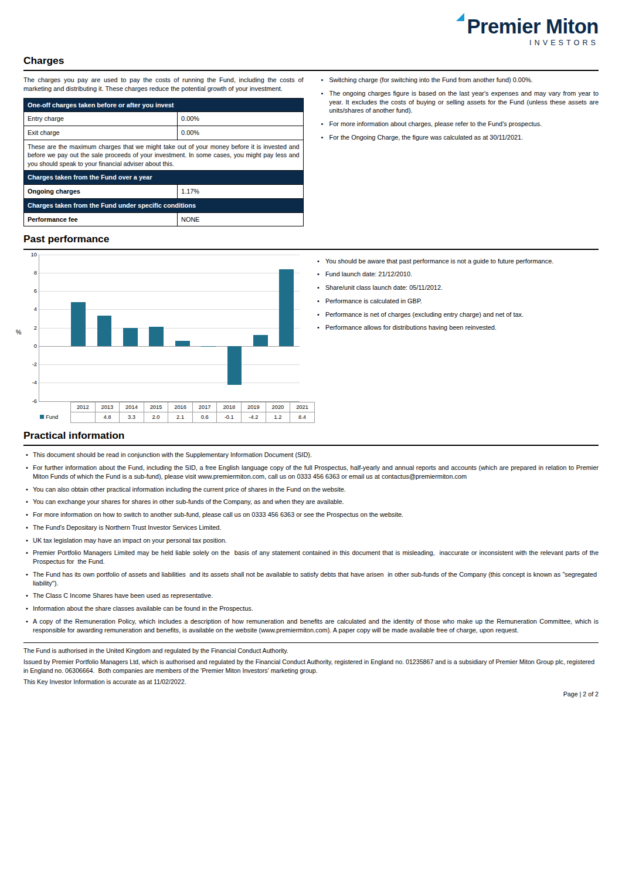Premier Miton
INVESTORS
Charges
The charges you pay are used to pay the costs of running the Fund, including the costs of marketing and distributing it. These charges reduce the potential growth of your investment.
| One-off charges taken before or after you invest |
| --- |
| Entry charge | 0.00% |
| Exit charge | 0.00% |
| These are the maximum charges that we might take out of your money before it is invested and before we pay out the sale proceeds of your investment. In some cases, you might pay less and you should speak to your financial adviser about this. |
| Charges taken from the Fund over a year |
| Ongoing charges | 1.17% |
| Charges taken from the Fund under specific conditions |
| Performance fee | NONE |
Switching charge (for switching into the Fund from another fund) 0.00%.
The ongoing charges figure is based on the last year's expenses and may vary from year to year. It excludes the costs of buying or selling assets for the Fund (unless these assets are units/shares of another fund).
For more information about charges, please refer to the Fund's prospectus.
For the Ongoing Charge, the figure was calculated as at 30/11/2021.
Past performance
%
10
8
6
4
2
0
-2
-4
-6
| | 2012 | 2013 | 2014 | 2015 | 2016 | 2017 | 2018 | 2019 | 2020 | 2021 |
| Fund | | 4.8 | 3.3 | 2.0 | 2.1 | 0.6 | -0.1 | -4.2 | 1.2 | 8.4 |
You should be aware that past performance is not a guide to future performance.
Fund launch date: 21/12/2010.
Share/unit class launch date: 05/11/2012.
Performance is calculated in GBP.
Performance is net of charges (excluding entry charge) and net of tax.
Performance allows for distributions having been reinvested.
Practical information
This document should be read in conjunction with the Supplementary Information Document (SID).
For further information about the Fund, including the SID, a free English language copy of the full Prospectus, half-yearly and annual reports and accounts (which are prepared in relation to Premier Miton Funds of which the Fund is a sub-fund), please visit www.premiermiton.com, call us on 0333 456 6363 or email us at contactus@premiermiton.com
You can also obtain other practical information including the current price of shares in the Fund on the website.
You can exchange your shares for shares in other sub-funds of the Company, as and when they are available.
For more information on how to switch to another sub-fund, please call us on 0333 456 6363 or see the Prospectus on the website.
The Fund's Depositary is Northern Trust Investor Services Limited.
UK tax legislation may have an impact on your personal tax position.
Premier Portfolio Managers Limited may be held liable solely on the basis of any statement contained in this document that is misleading, inaccurate or inconsistent with the relevant parts of the Prospectus for the Fund.
The Fund has its own portfolio of assets and liabilities and its assets shall not be available to satisfy debts that have arisen in other sub-funds of the Company (this concept is known as "segregated liability").
The Class C Income Shares have been used as representative.
Information about the share classes available can be found in the Prospectus.
A copy of the Remuneration Policy, which includes a description of how remuneration and benefits are calculated and the identity of those who make up the Remuneration Committee, which is responsible for awarding remuneration and benefits, is available on the website (www.premiermiton.com). A paper copy will be made available free of charge, upon request.
The Fund is authorised in the United Kingdom and regulated by the Financial Conduct Authority.
Issued by Premier Portfolio Managers Ltd, which is authorised and regulated by the Financial Conduct Authority, registered in England no. 01235867 and is a subsidiary of Premier Miton Group plc, registered in England no. 06306664. Both companies are members of the 'Premier Miton Investors' marketing group.
This Key Investor Information is accurate as at 11/02/2022.
Page | 2 of 2